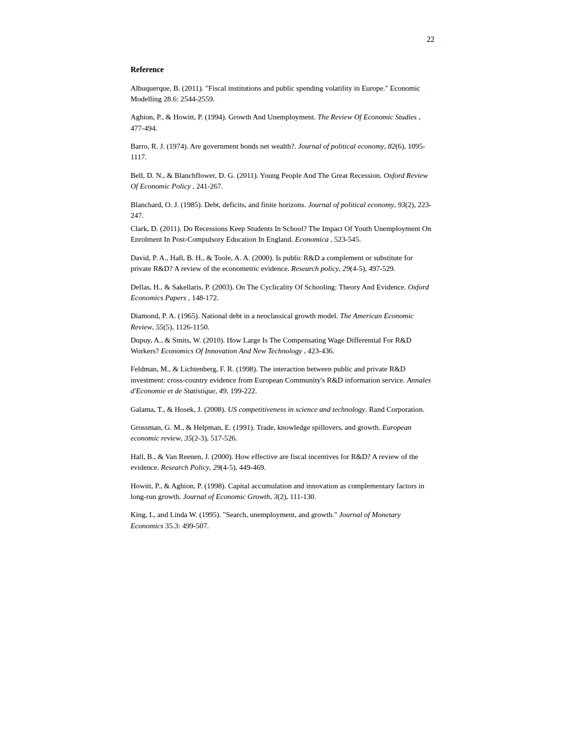22
Reference
Albuquerque, B. (2011). "Fiscal institutions and public spending volatility in Europe." Economic Modelling 28.6: 2544-2559.
Aghion, P., & Howitt, P. (1994). Growth And Unemployment. The Review Of Economic Studies , 477-494.
Barro, R. J. (1974). Are government bonds net wealth?. Journal of political economy, 82(6), 1095-1117.
Bell, D. N., & Blanchflower, D. G. (2011). Young People And The Great Recession. Oxford Review Of Economic Policy , 241-267.
Blanchard, O. J. (1985). Debt, deficits, and finite horizons. Journal of political economy, 93(2), 223-247.
Clark, D. (2011). Do Recessions Keep Students In School? The Impact Of Youth Unemployment On Enrolment In Post-Compulsory Education In England. Economica , 523-545.
David, P. A., Hall, B. H., & Toole, A. A. (2000). Is public R&D a complement or substitute for private R&D? A review of the econometric evidence. Research policy, 29(4-5), 497-529.
Dellas, H., & Sakellaris, P. (2003). On The Cyclicality Of Schooling: Theory And Evidence. Oxford Economics Papers , 148-172.
Diamond, P. A. (1965). National debt in a neoclassical growth model. The American Economic Review, 55(5), 1126-1150.
Dupuy, A., & Smits, W. (2010). How Large Is The Compensating Wage Differential For R&D Workers? Economics Of Innovation And New Technology , 423-436.
Feldman, M., & Lichtenberg, F. R. (1998). The interaction between public and private R&D investment: cross-country evidence from European Community's R&D information service. Annales d'Economie et de Statistique, 49, 199-222.
Galama, T., & Hosek, J. (2008). US competitiveness in science and technology. Rand Corporation.
Grossman, G. M., & Helpman, E. (1991). Trade, knowledge spillovers, and growth. European economic review, 35(2-3), 517-526.
Hall, B., & Van Reenen, J. (2000). How effective are fiscal incentives for R&D? A review of the evidence. Research Policy, 29(4-5), 449-469.
Howitt, P., & Aghion, P. (1998). Capital accumulation and innovation as complementary factors in long-run growth. Journal of Economic Growth, 3(2), 111-130.
King, I., and Linda W. (1995). "Search, unemployment, and growth." Journal of Monetary Economics 35.3: 499-507.